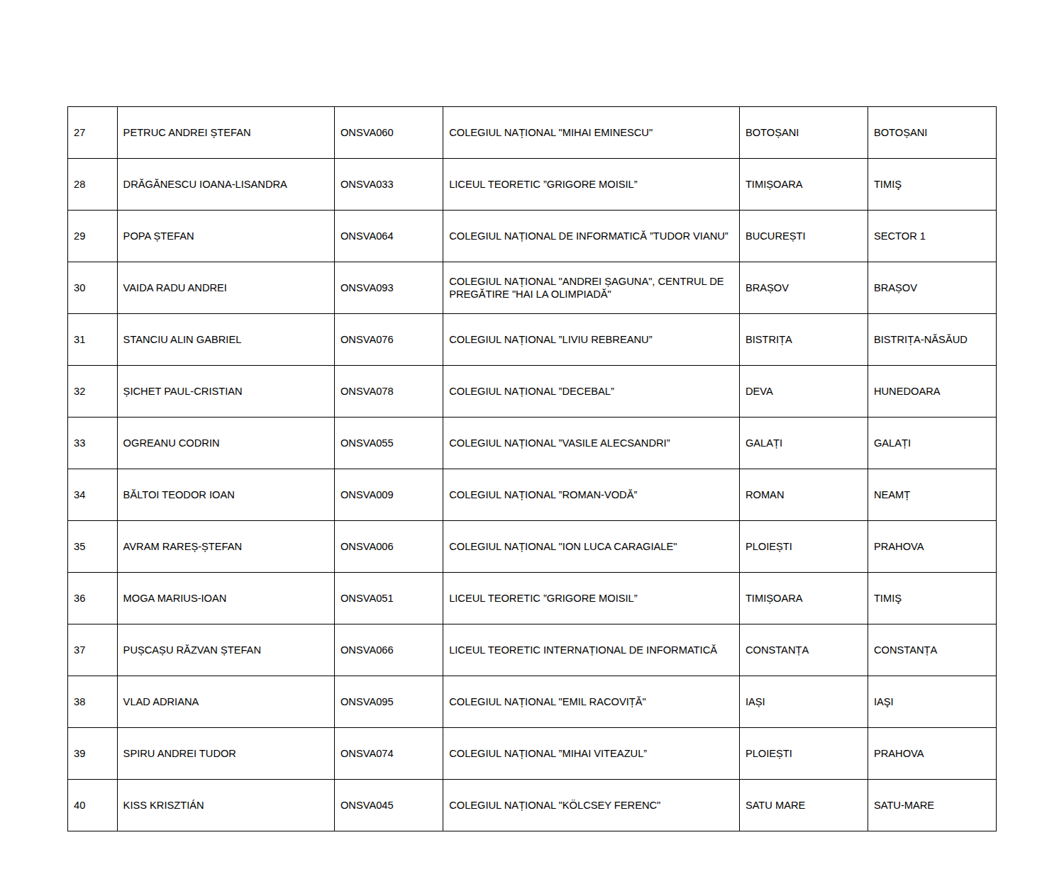| 27 | PETRUC ANDREI ȘTEFAN | ONSVA060 | COLEGIUL NAȚIONAL "MIHAI EMINESCU" | BOTOȘANI | BOTOȘANI |
| 28 | DRĂGĂNESCU IOANA-LISANDRA | ONSVA033 | LICEUL TEORETIC ”GRIGORE MOISIL” | TIMIȘOARA | TIMIŞ |
| 29 | POPA ȘTEFAN | ONSVA064 | COLEGIUL NAȚIONAL DE INFORMATICĂ ”TUDOR VIANU” | BUCUREȘTI | SECTOR 1 |
| 30 | VAIDA RADU ANDREI | ONSVA093 | COLEGIUL NAȚIONAL "ANDREI ȘAGUNA", CENTRUL DE PREGĂTIRE "HAI LA OLIMPIADĂ" | BRAȘOV | BRAȘOV |
| 31 | STANCIU ALIN GABRIEL | ONSVA076 | COLEGIUL NAȚIONAL ”LIVIU REBREANU” | BISTRIȚA | BISTRIȚA-NĂSĂUD |
| 32 | ȘICHET PAUL-CRISTIAN | ONSVA078 | COLEGIUL NAȚIONAL ”DECEBAL” | DEVA | HUNEDOARA |
| 33 | OGREANU CODRIN | ONSVA055 | COLEGIUL NAȚIONAL ”VASILE ALECSANDRI” | GALAȚI | GALAȚI |
| 34 | BĂLTOI TEODOR IOAN | ONSVA009 | COLEGIUL NAȚIONAL ”ROMAN-VODĂ” | ROMAN | NEAMȚ |
| 35 | AVRAM RAREȘ-ȘTEFAN | ONSVA006 | COLEGIUL NAȚIONAL "ION LUCA CARAGIALE" | PLOIEȘTI | PRAHOVA |
| 36 | MOGA MARIUS-IOAN | ONSVA051 | LICEUL TEORETIC ”GRIGORE MOISIL” | TIMIȘOARA | TIMIŞ |
| 37 | PUȘCAȘU RĂZVAN ȘTEFAN | ONSVA066 | LICEUL TEORETIC INTERNAȚIONAL DE INFORMATICĂ | CONSTANȚA | CONSTANȚA |
| 38 | VLAD ADRIANA | ONSVA095 | COLEGIUL NAȚIONAL "EMIL RACOVIȚĂ" | IAȘI | IAŞI |
| 39 | SPIRU ANDREI TUDOR | ONSVA074 | COLEGIUL NAȚIONAL ”MIHAI VITEAZUL” | PLOIEȘTI | PRAHOVA |
| 40 | KISS KRISZTIÁN | ONSVA045 | COLEGIUL NAȚIONAL "KÖLCSEY FERENC" | SATU MARE | SATU-MARE |